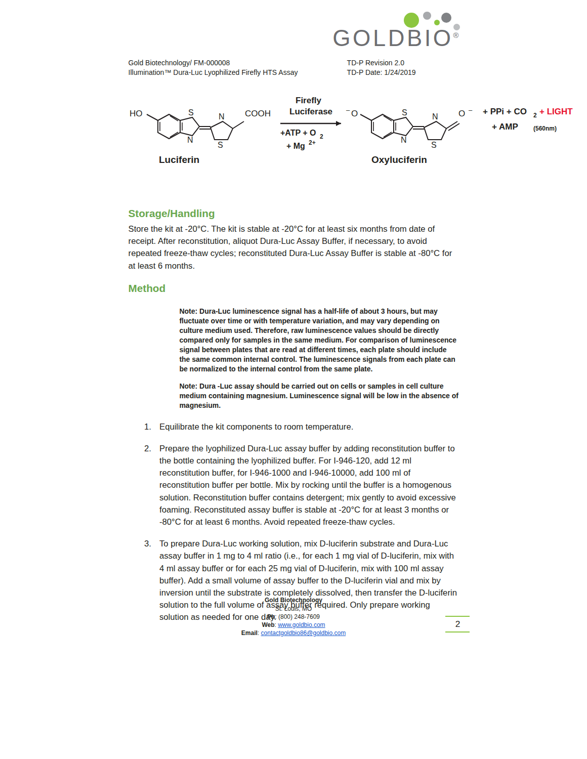GOLDBIO®
Gold Biotechnology/ FM-000008
Illumination™ Dura-Luc Lyophilized Firefly HTS Assay
TD-P Revision 2.0
TD-P Date: 1/24/2019
HO S N N S COOH Luciferin Firefly Luciferase +ATP + O 2 + Mg 2+ O – S N N S O – Oxyluciferin + PPi + CO 2 + LIGHT + AMP (560nm)
Storage/Handling
Store the kit at -20°C. The kit is stable at -20°C for at least six months from date of receipt. After reconstitution, aliquot Dura-Luc Assay Buffer, if necessary, to avoid repeated freeze-thaw cycles; reconstituted Dura-Luc Assay Buffer is stable at -80°C for at least 6 months.
Method
Note: Dura-Luc luminescence signal has a half-life of about 3 hours, but may fluctuate over time or with temperature variation, and may vary depending on culture medium used. Therefore, raw luminescence values should be directly compared only for samples in the same medium. For comparison of luminescence signal between plates that are read at different times, each plate should include the same common internal control. The luminescence signals from each plate can be normalized to the internal control from the same plate.
Note: Dura -Luc assay should be carried out on cells or samples in cell culture medium containing magnesium. Luminescence signal will be low in the absence of magnesium.
Equilibrate the kit components to room temperature.
Prepare the lyophilized Dura-Luc assay buffer by adding reconstitution buffer to the bottle containing the lyophilized buffer. For I-946-120, add 12 ml reconstitution buffer, for I-946-1000 and I-946-10000, add 100 ml of reconstitution buffer per bottle. Mix by rocking until the buffer is a homogenous solution. Reconstitution buffer contains detergent; mix gently to avoid excessive foaming. Reconstituted assay buffer is stable at -20°C for at least 3 months or -80°C for at least 6 months. Avoid repeated freeze-thaw cycles.
To prepare Dura-Luc working solution, mix D-luciferin substrate and Dura-Luc assay buffer in 1 mg to 4 ml ratio (i.e., for each 1 mg vial of D-luciferin, mix with 4 ml assay buffer or for each 25 mg vial of D-luciferin, mix with 100 ml assay buffer). Add a small volume of assay buffer to the D-luciferin vial and mix by inversion until the substrate is completely dissolved, then transfer the D-luciferin solution to the full volume of assay buffer required. Only prepare working solution as needed for one day.
Gold Biotechnology
St. Louis, MO
Ph: (800) 248-7609
Web: www.goldbio.com
Email: contactgoldbio86@goldbio.com
2